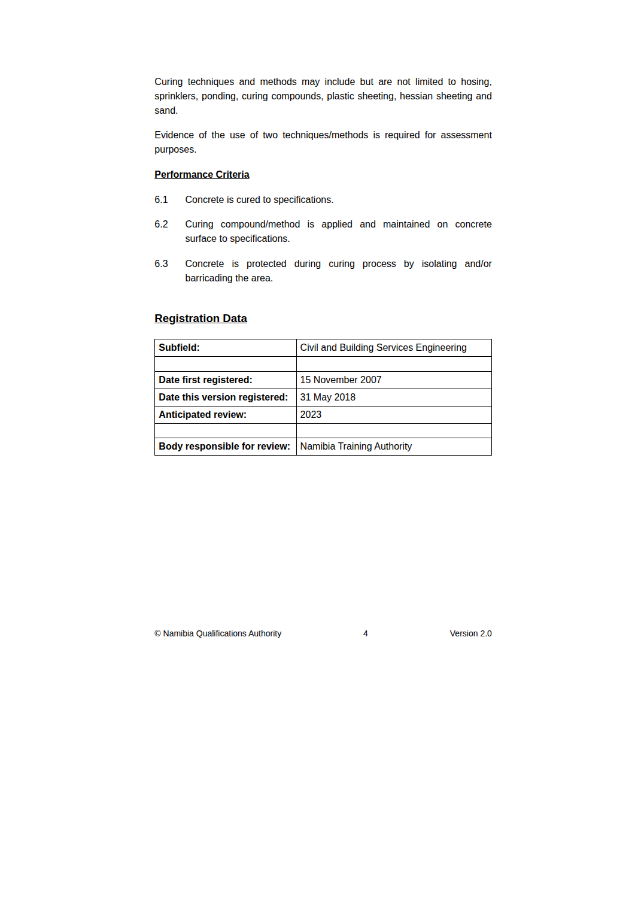Curing techniques and methods may include but are not limited to hosing, sprinklers, ponding, curing compounds, plastic sheeting, hessian sheeting and sand.
Evidence of the use of two techniques/methods is required for assessment purposes.
Performance Criteria
6.1
Concrete is cured to specifications.
6.2
Curing compound/method is applied and maintained on concrete surface to specifications.
6.3
Concrete is protected during curing process by isolating and/or barricading the area.
Registration Data
| Subfield: | Civil and Building Services Engineering |
| Date first registered: | 15 November 2007 |
| Date this version registered: | 31 May 2018 |
| Anticipated review: | 2023 |
| Body responsible for review: | Namibia Training Authority |
© Namibia Qualifications Authority
4
Version 2.0